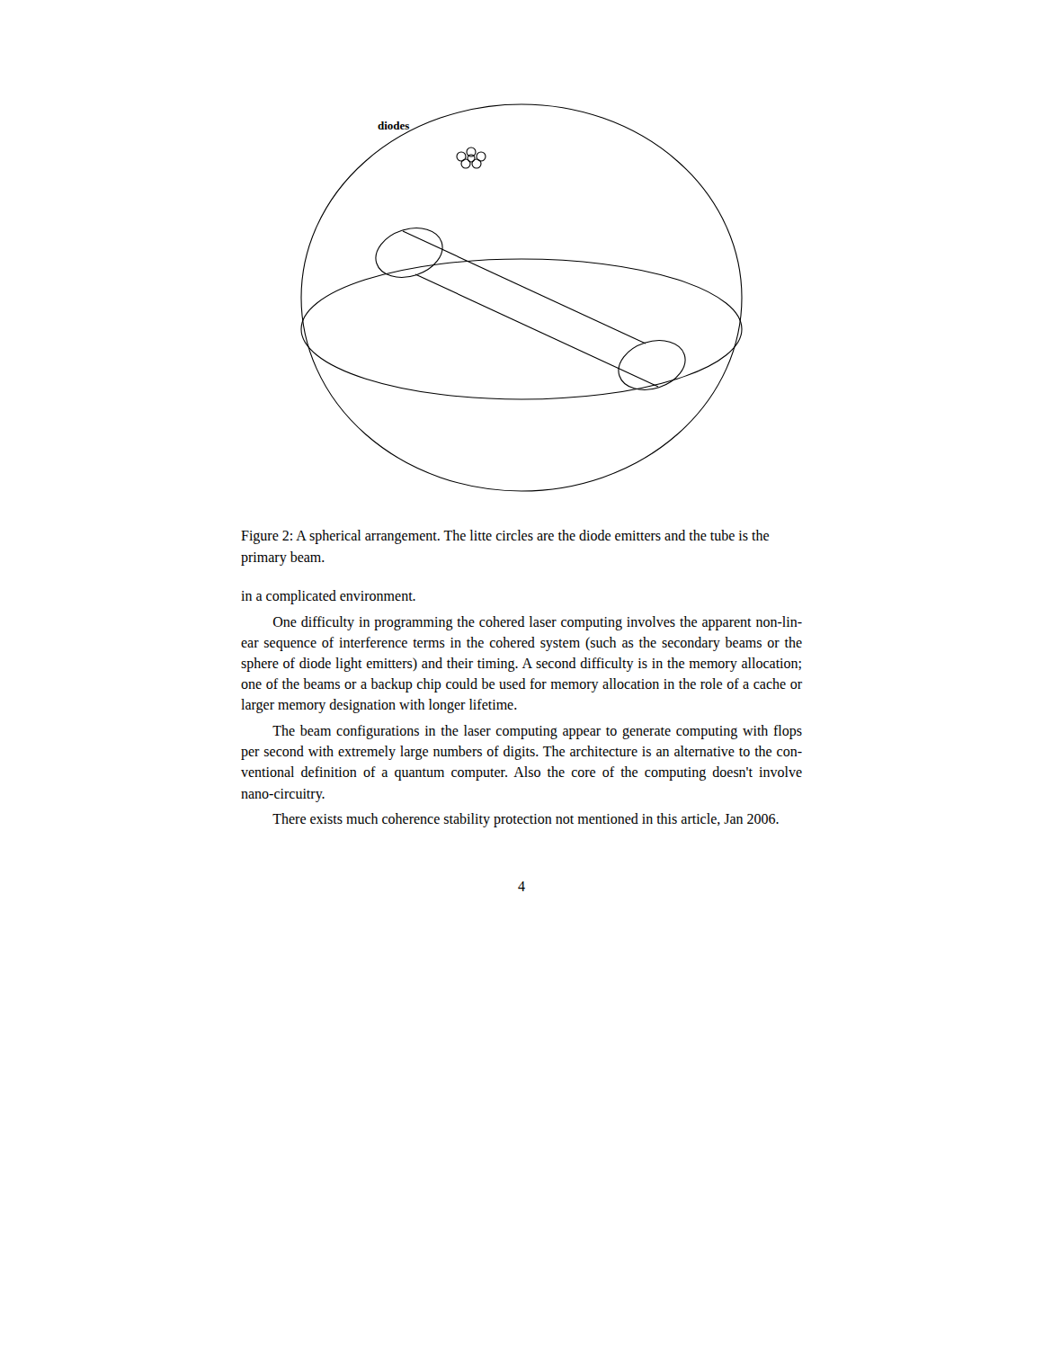diodes
Figure 2: A spherical arrangement. The litte circles are the diode emitters and the tube is the primary beam.
in a complicated environment.
One difficulty in programming the cohered laser computing involves the apparent non-linear sequence of interference terms in the cohered system (such as the secondary beams or the sphere of diode light emitters) and their timing. A second difficulty is in the memory allocation; one of the beams or a backup chip could be used for memory allocation in the role of a cache or larger memory designation with longer lifetime.
The beam configurations in the laser computing appear to generate computing with flops per second with extremely large numbers of digits. The architecture is an alternative to the conventional definition of a quantum computer. Also the core of the computing doesn't involve nano-circuitry.
There exists much coherence stability protection not mentioned in this article, Jan 2006.
4